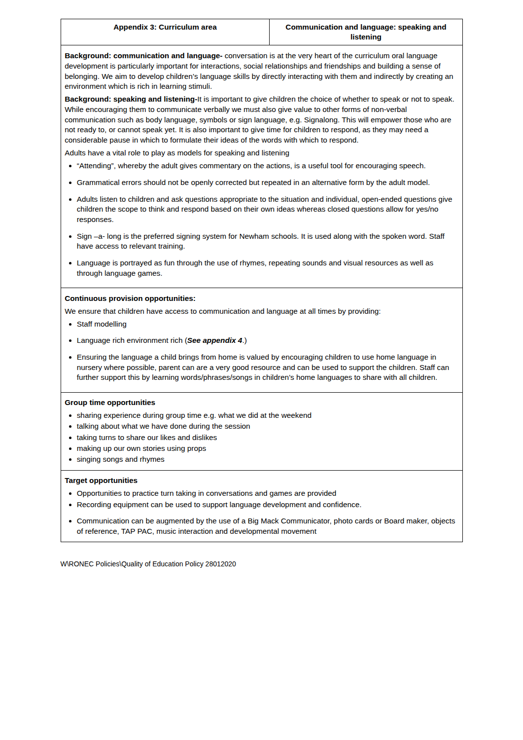| Appendix 3: Curriculum area | Communication and language: speaking and listening |
| Background: communication and language- conversation is at the very heart of the curriculum oral language development is particularly important for interactions, social relationships and friendships and building a sense of belonging. We aim to develop children’s language skills by directly interacting with them and indirectly by creating an environment which is rich in learning stimuli. Background: speaking and listening- It is important to give children the choice of whether to speak or not to speak. While encouraging them to communicate verbally we must also give value to other forms of non-verbal communication such as body language, symbols or sign language, e.g. Signalong. This will empower those who are not ready to, or cannot speak yet. It is also important to give time for children to respond, as they may need a considerable pause in which to formulate their ideas of the words with which to respond. Adults have a vital role to play as models for speaking and listening “Attending”, whereby the adult gives commentary on the actions, is a useful tool for encouraging speech. Grammatical errors should not be openly corrected but repeated in an alternative form by the adult model. Adults listen to children and ask questions appropriate to the situation and individual, open-ended questions give children the scope to think and respond based on their own ideas whereas closed questions allow for yes/no responses. Sign –a- long is the preferred signing system for Newham schools. It is used along with the spoken word. Staff have access to relevant training. Language is portrayed as fun through the use of rhymes, repeating sounds and visual resources as well as through language games. |
| Continuous provision opportunities: We ensure that children have access to communication and language at all times by providing: Staff modelling Language rich environment rich ( See appendix 4 .) Ensuring the language a child brings from home is valued by encouraging children to use home language in nursery where possible, parent can are a very good resource and can be used to support the children. Staff can further support this by learning words/phrases/songs in children’s home languages to share with all children. |
| Group time opportunities sharing experience during group time e.g. what we did at the weekend talking about what we have done during the session taking turns to share our likes and dislikes making up our own stories using props singing songs and rhymes |
| Target opportunities Opportunities to practice turn taking in conversations and games are provided Recording equipment can be used to support language development and confidence. Communication can be augmented by the use of a Big Mack Communicator, photo cards or Board maker, objects of reference, TAP PAC, music interaction and developmental movement |
W\RONEC Policies\Quality of Education Policy 28012020